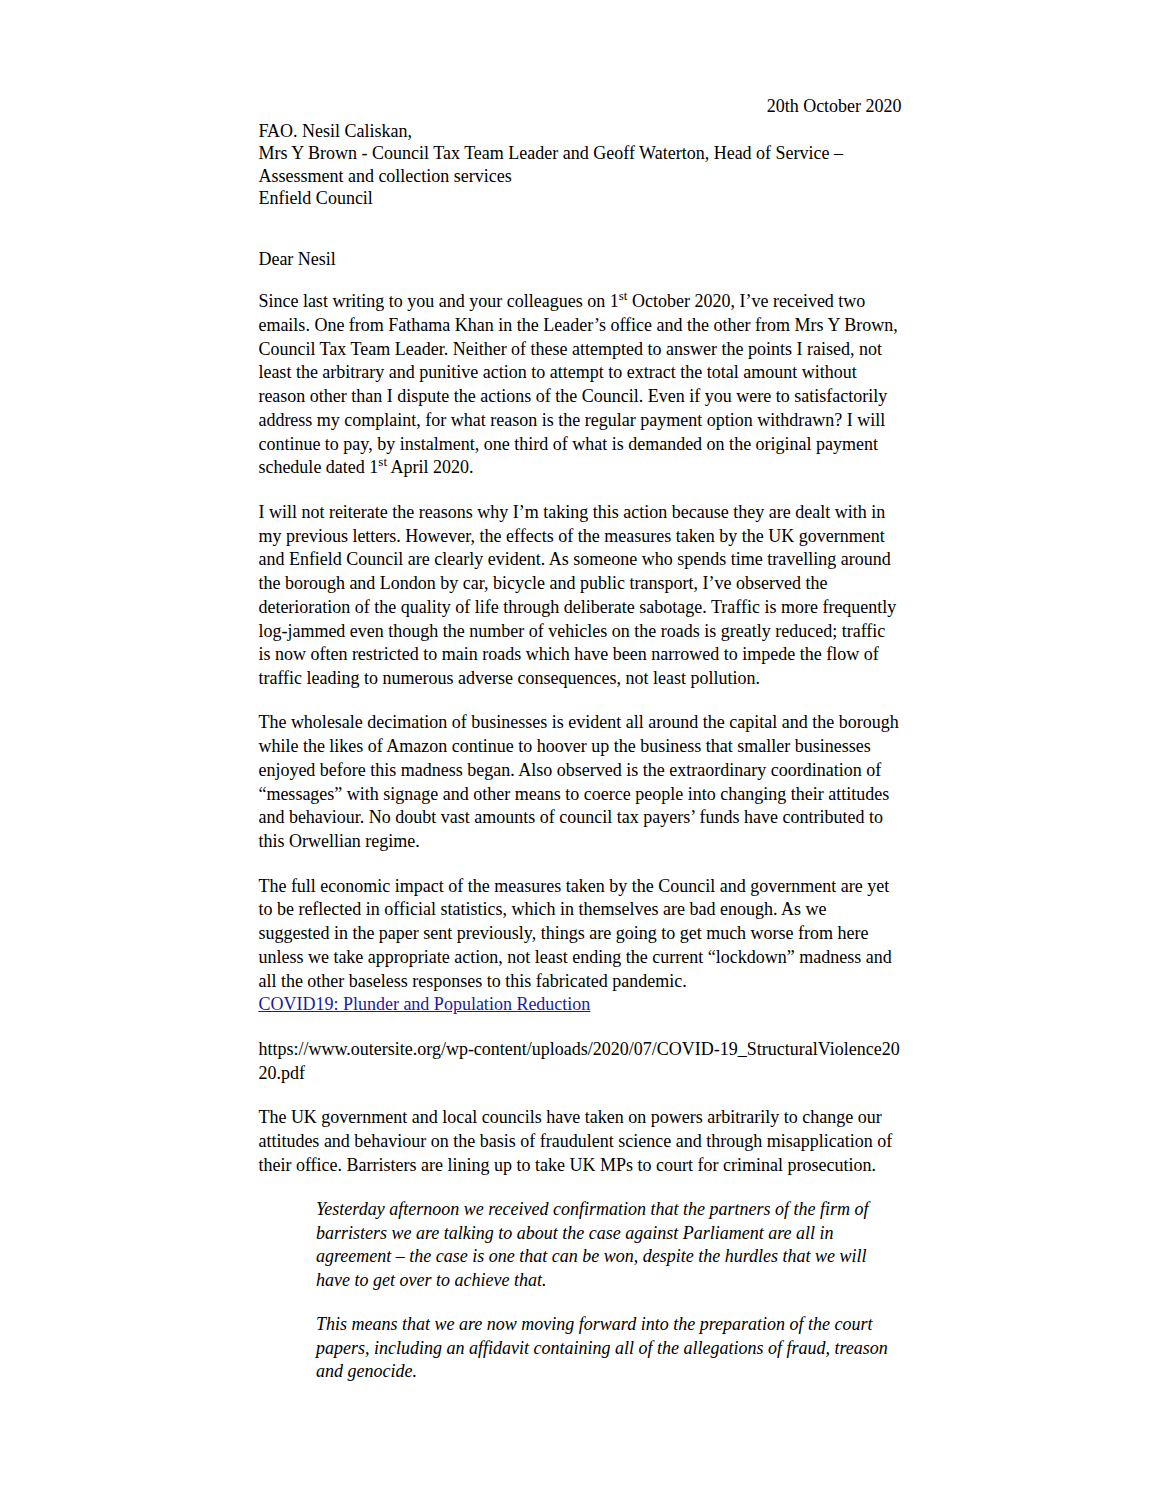20th October 2020
FAO. Nesil Caliskan,
Mrs Y Brown - Council Tax Team Leader and Geoff Waterton, Head of Service – Assessment and collection services
Enfield Council
Dear Nesil
Since last writing to you and your colleagues on 1st October 2020, I’ve received two emails. One from Fathama Khan in the Leader’s office and the other from Mrs Y Brown, Council Tax Team Leader. Neither of these attempted to answer the points I raised, not least the arbitrary and punitive action to attempt to extract the total amount without reason other than I dispute the actions of the Council. Even if you were to satisfactorily address my complaint, for what reason is the regular payment option withdrawn? I will continue to pay, by instalment, one third of what is demanded on the original payment schedule dated 1st April 2020.
I will not reiterate the reasons why I’m taking this action because they are dealt with in my previous letters. However, the effects of the measures taken by the UK government and Enfield Council are clearly evident. As someone who spends time travelling around the borough and London by car, bicycle and public transport, I’ve observed the deterioration of the quality of life through deliberate sabotage. Traffic is more frequently log-jammed even though the number of vehicles on the roads is greatly reduced; traffic is now often restricted to main roads which have been narrowed to impede the flow of traffic leading to numerous adverse consequences, not least pollution.
The wholesale decimation of businesses is evident all around the capital and the borough while the likes of Amazon continue to hoover up the business that smaller businesses enjoyed before this madness began. Also observed is the extraordinary coordination of “messages” with signage and other means to coerce people into changing their attitudes and behaviour. No doubt vast amounts of council tax payers’ funds have contributed to this Orwellian regime.
The full economic impact of the measures taken by the Council and government are yet to be reflected in official statistics, which in themselves are bad enough. As we suggested in the paper sent previously, things are going to get much worse from here unless we take appropriate action, not least ending the current “lockdown” madness and all the other baseless responses to this fabricated pandemic.
COVID19: Plunder and Population Reduction
https://www.outersite.org/wp-content/uploads/2020/07/COVID-19_StructuralViolence2020.pdf
The UK government and local councils have taken on powers arbitrarily to change our attitudes and behaviour on the basis of fraudulent science and through misapplication of their office. Barristers are lining up to take UK MPs to court for criminal prosecution.
Yesterday afternoon we received confirmation that the partners of the firm of barristers we are talking to about the case against Parliament are all in agreement – the case is one that can be won, despite the hurdles that we will have to get over to achieve that.
This means that we are now moving forward into the preparation of the court papers, including an affidavit containing all of the allegations of fraud, treason and genocide.